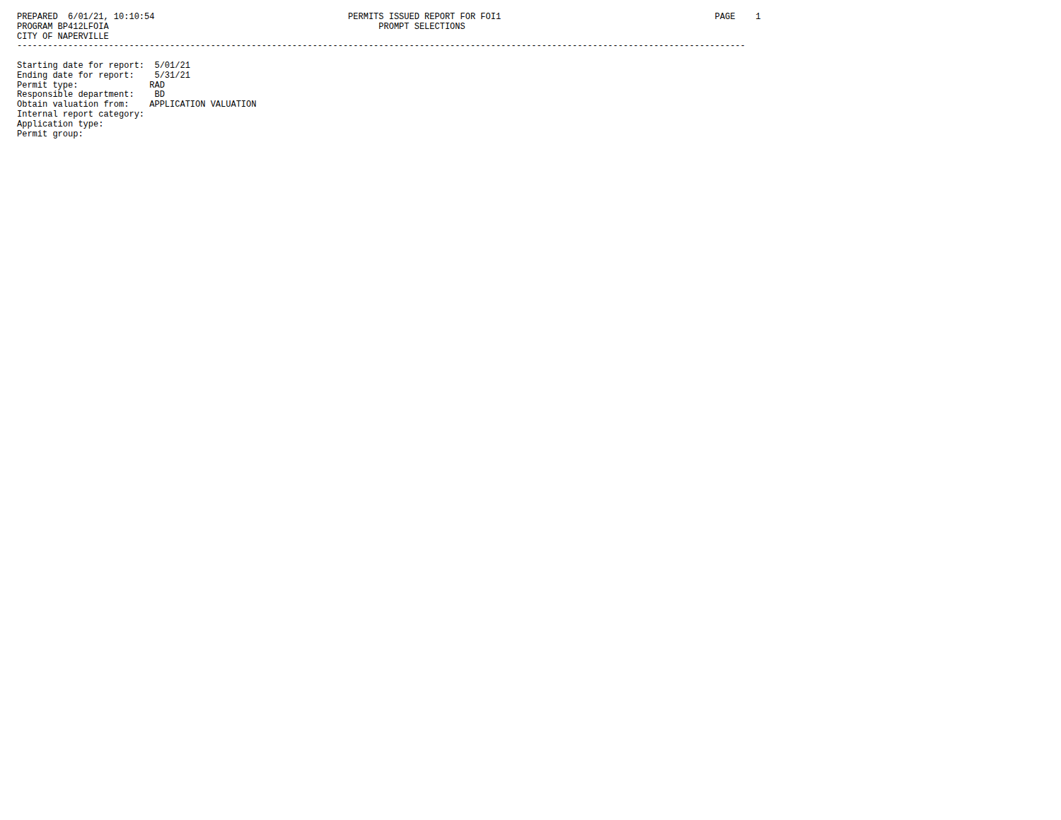PREPARED  6/01/21, 10:10:54                                      PERMITS ISSUED REPORT FOR FOI1                                          PAGE    1
PROGRAM BP412LFOIA                                                     PROMPT SELECTIONS
CITY OF NAPERVILLE
-----------------------------------------------------------------------------------------------------------------------------------------------

Starting date for report:  5/01/21
Ending date for report:    5/31/21
Permit type:              RAD
Responsible department:    BD
Obtain valuation from:    APPLICATION VALUATION
Internal report category:
Application type:
Permit group: